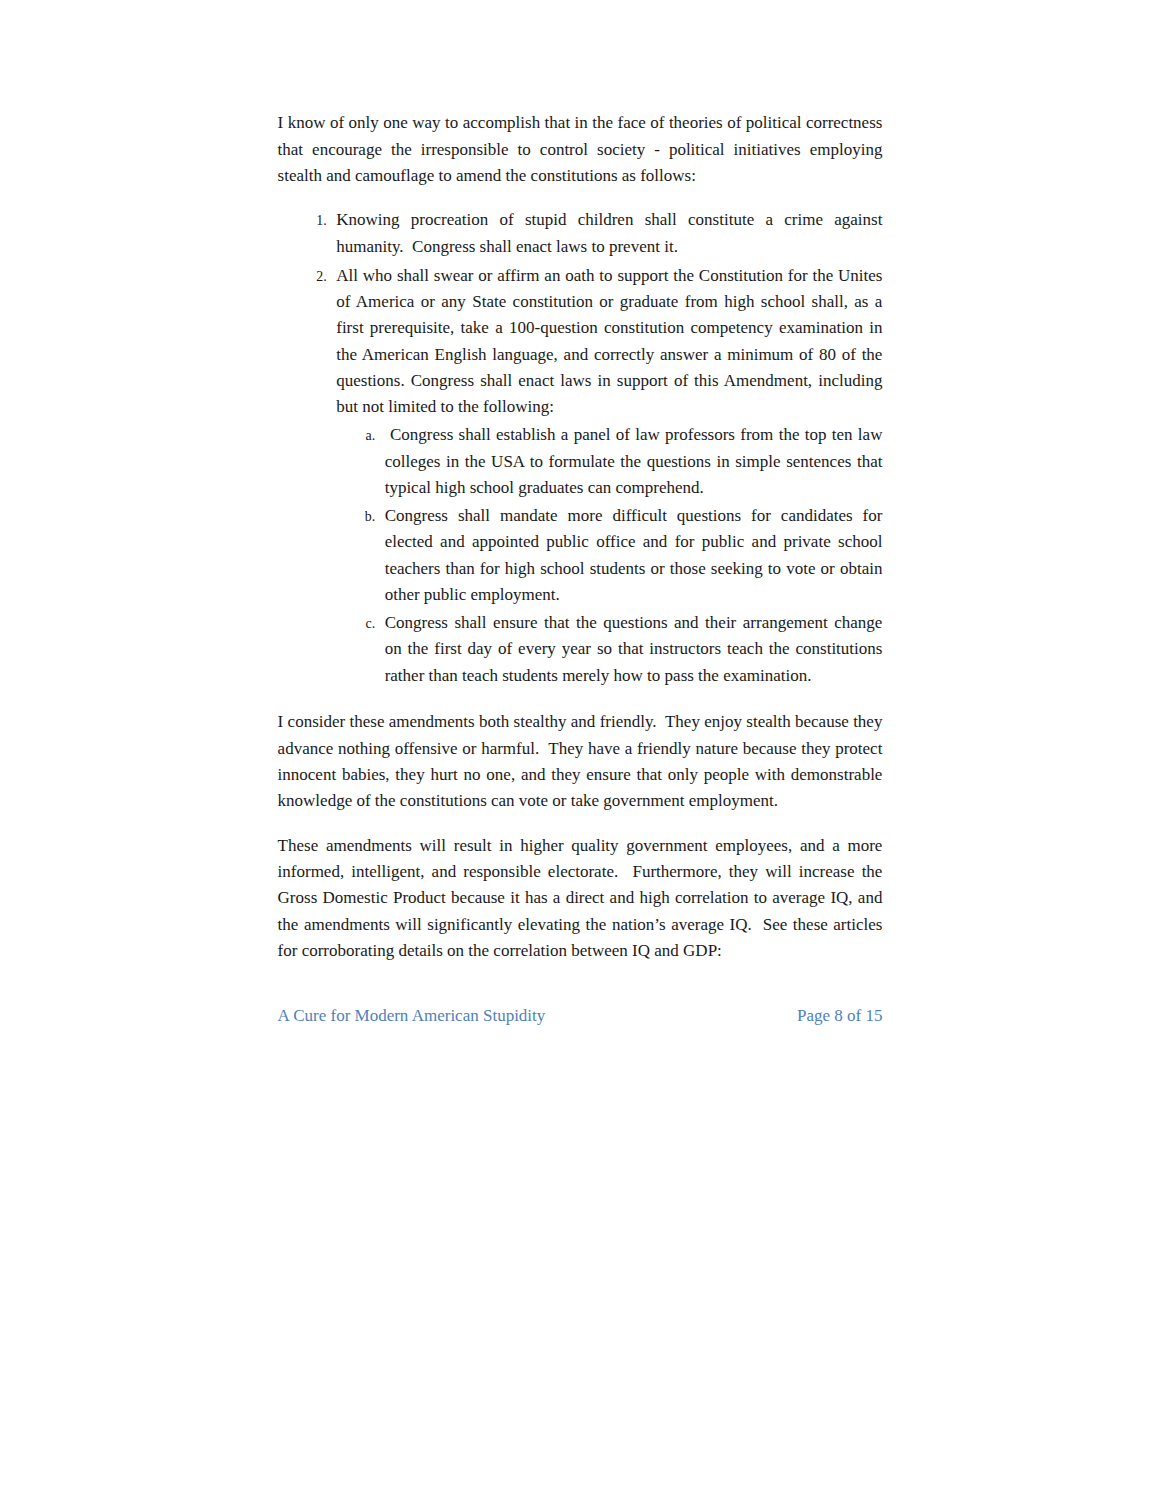I know of only one way to accomplish that in the face of theories of political correctness that encourage the irresponsible to control society - political initiatives employing stealth and camouflage to amend the constitutions as follows:
Knowing procreation of stupid children shall constitute a crime against humanity. Congress shall enact laws to prevent it.
All who shall swear or affirm an oath to support the Constitution for the Unites of America or any State constitution or graduate from high school shall, as a first prerequisite, take a 100-question constitution competency examination in the American English language, and correctly answer a minimum of 80 of the questions. Congress shall enact laws in support of this Amendment, including but not limited to the following:
Congress shall establish a panel of law professors from the top ten law colleges in the USA to formulate the questions in simple sentences that typical high school graduates can comprehend.
Congress shall mandate more difficult questions for candidates for elected and appointed public office and for public and private school teachers than for high school students or those seeking to vote or obtain other public employment.
Congress shall ensure that the questions and their arrangement change on the first day of every year so that instructors teach the constitutions rather than teach students merely how to pass the examination.
I consider these amendments both stealthy and friendly. They enjoy stealth because they advance nothing offensive or harmful. They have a friendly nature because they protect innocent babies, they hurt no one, and they ensure that only people with demonstrable knowledge of the constitutions can vote or take government employment.
These amendments will result in higher quality government employees, and a more informed, intelligent, and responsible electorate. Furthermore, they will increase the Gross Domestic Product because it has a direct and high correlation to average IQ, and the amendments will significantly elevating the nation’s average IQ. See these articles for corroborating details on the correlation between IQ and GDP:
A Cure for Modern American Stupidity Page 8 of 15